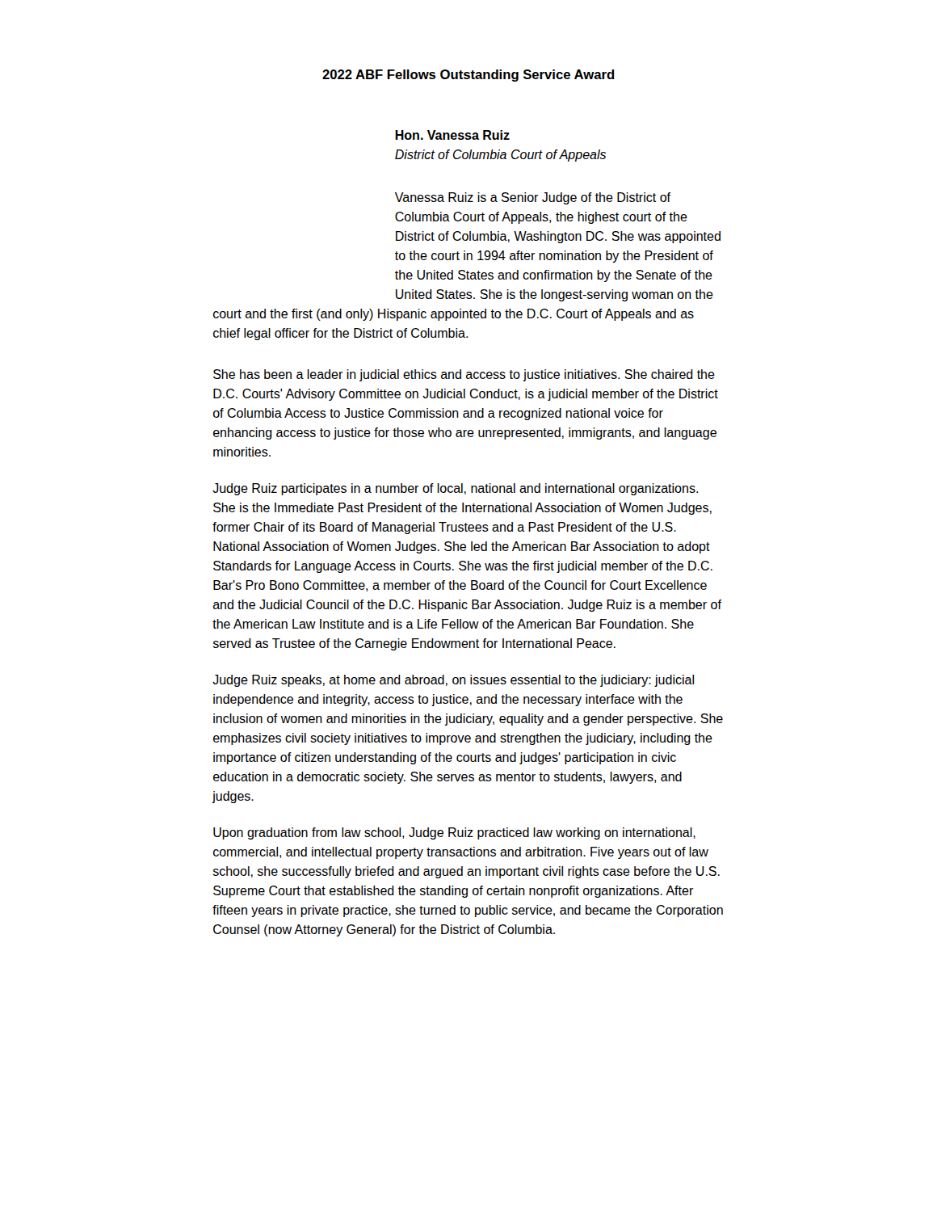2022 ABF Fellows Outstanding Service Award
Hon. Vanessa Ruiz
District of Columbia Court of Appeals
Vanessa Ruiz is a Senior Judge of the District of Columbia Court of Appeals, the highest court of the District of Columbia, Washington DC. She was appointed to the court in 1994 after nomination by the President of the United States and confirmation by the Senate of the United States. She is the longest-serving woman on the court and the first (and only) Hispanic appointed to the D.C. Court of Appeals and as chief legal officer for the District of Columbia.
She has been a leader in judicial ethics and access to justice initiatives. She chaired the D.C. Courts' Advisory Committee on Judicial Conduct, is a judicial member of the District of Columbia Access to Justice Commission and a recognized national voice for enhancing access to justice for those who are unrepresented, immigrants, and language minorities.
Judge Ruiz participates in a number of local, national and international organizations. She is the Immediate Past President of the International Association of Women Judges, former Chair of its Board of Managerial Trustees and a Past President of the U.S. National Association of Women Judges. She led the American Bar Association to adopt Standards for Language Access in Courts. She was the first judicial member of the D.C. Bar's Pro Bono Committee, a member of the Board of the Council for Court Excellence and the Judicial Council of the D.C. Hispanic Bar Association. Judge Ruiz is a member of the American Law Institute and is a Life Fellow of the American Bar Foundation. She served as Trustee of the Carnegie Endowment for International Peace.
Judge Ruiz speaks, at home and abroad, on issues essential to the judiciary: judicial independence and integrity, access to justice, and the necessary interface with the inclusion of women and minorities in the judiciary, equality and a gender perspective. She emphasizes civil society initiatives to improve and strengthen the judiciary, including the importance of citizen understanding of the courts and judges' participation in civic education in a democratic society. She serves as mentor to students, lawyers, and judges.
Upon graduation from law school, Judge Ruiz practiced law working on international, commercial, and intellectual property transactions and arbitration. Five years out of law school, she successfully briefed and argued an important civil rights case before the U.S. Supreme Court that established the standing of certain nonprofit organizations. After fifteen years in private practice, she turned to public service, and became the Corporation Counsel (now Attorney General) for the District of Columbia.